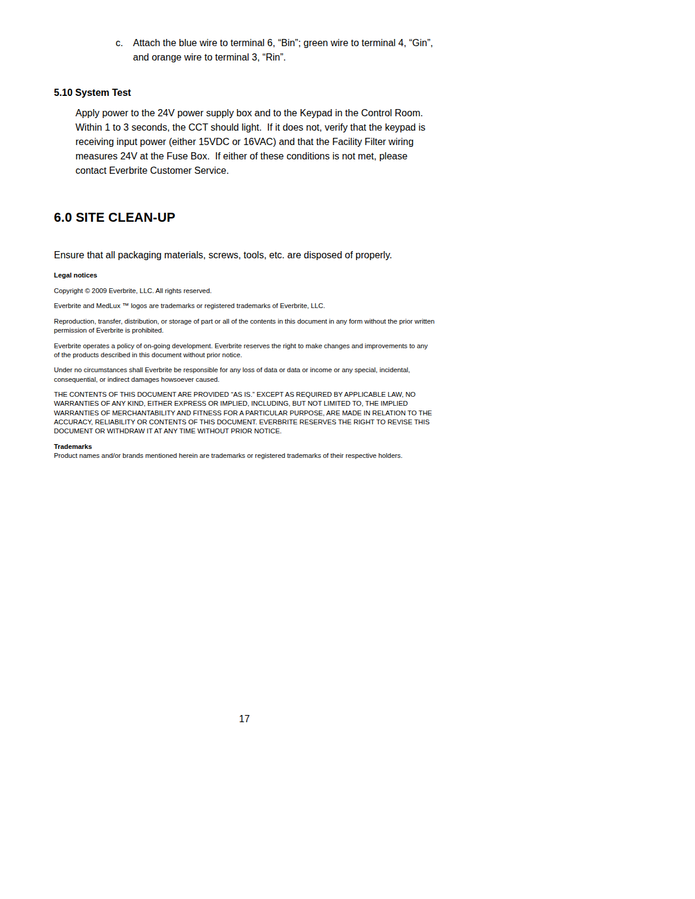Attach the blue wire to terminal 6, “Bin”; green wire to terminal 4, “Gin”, and orange wire to terminal 3, “Rin”.
5.10 System Test
Apply power to the 24V power supply box and to the Keypad in the Control Room. Within 1 to 3 seconds, the CCT should light. If it does not, verify that the keypad is receiving input power (either 15VDC or 16VAC) and that the Facility Filter wiring measures 24V at the Fuse Box. If either of these conditions is not met, please contact Everbrite Customer Service.
6.0 SITE CLEAN-UP
Ensure that all packaging materials, screws, tools, etc. are disposed of properly.
Legal notices
Copyright © 2009 Everbrite, LLC. All rights reserved.
Everbrite and MedLux ™ logos are trademarks or registered trademarks of Everbrite, LLC.
Reproduction, transfer, distribution, or storage of part or all of the contents in this document in any form without the prior written permission of Everbrite is prohibited.
Everbrite operates a policy of on-going development. Everbrite reserves the right to make changes and improvements to any of the products described in this document without prior notice.
Under no circumstances shall Everbrite be responsible for any loss of data or data or income or any special, incidental, consequential, or indirect damages howsoever caused.
THE CONTENTS OF THIS DOCUMENT ARE PROVIDED “AS IS.” EXCEPT AS REQUIRED BY APPLICABLE LAW, NO WARRANTIES OF ANY KIND, EITHER EXPRESS OR IMPLIED, INCLUDING, BUT NOT LIMITED TO, THE IMPLIED WARRANTIES OF MERCHANTABILITY AND FITNESS FOR A PARTICULAR PURPOSE, ARE MADE IN RELATION TO THE ACCURACY, RELIABILITY OR CONTENTS OF THIS DOCUMENT. EVERBRITE RESERVES THE RIGHT TO REVISE THIS DOCUMENT OR WITHDRAW IT AT ANY TIME WITHOUT PRIOR NOTICE.
Trademarks
Product names and/or brands mentioned herein are trademarks or registered trademarks of their respective holders.
17